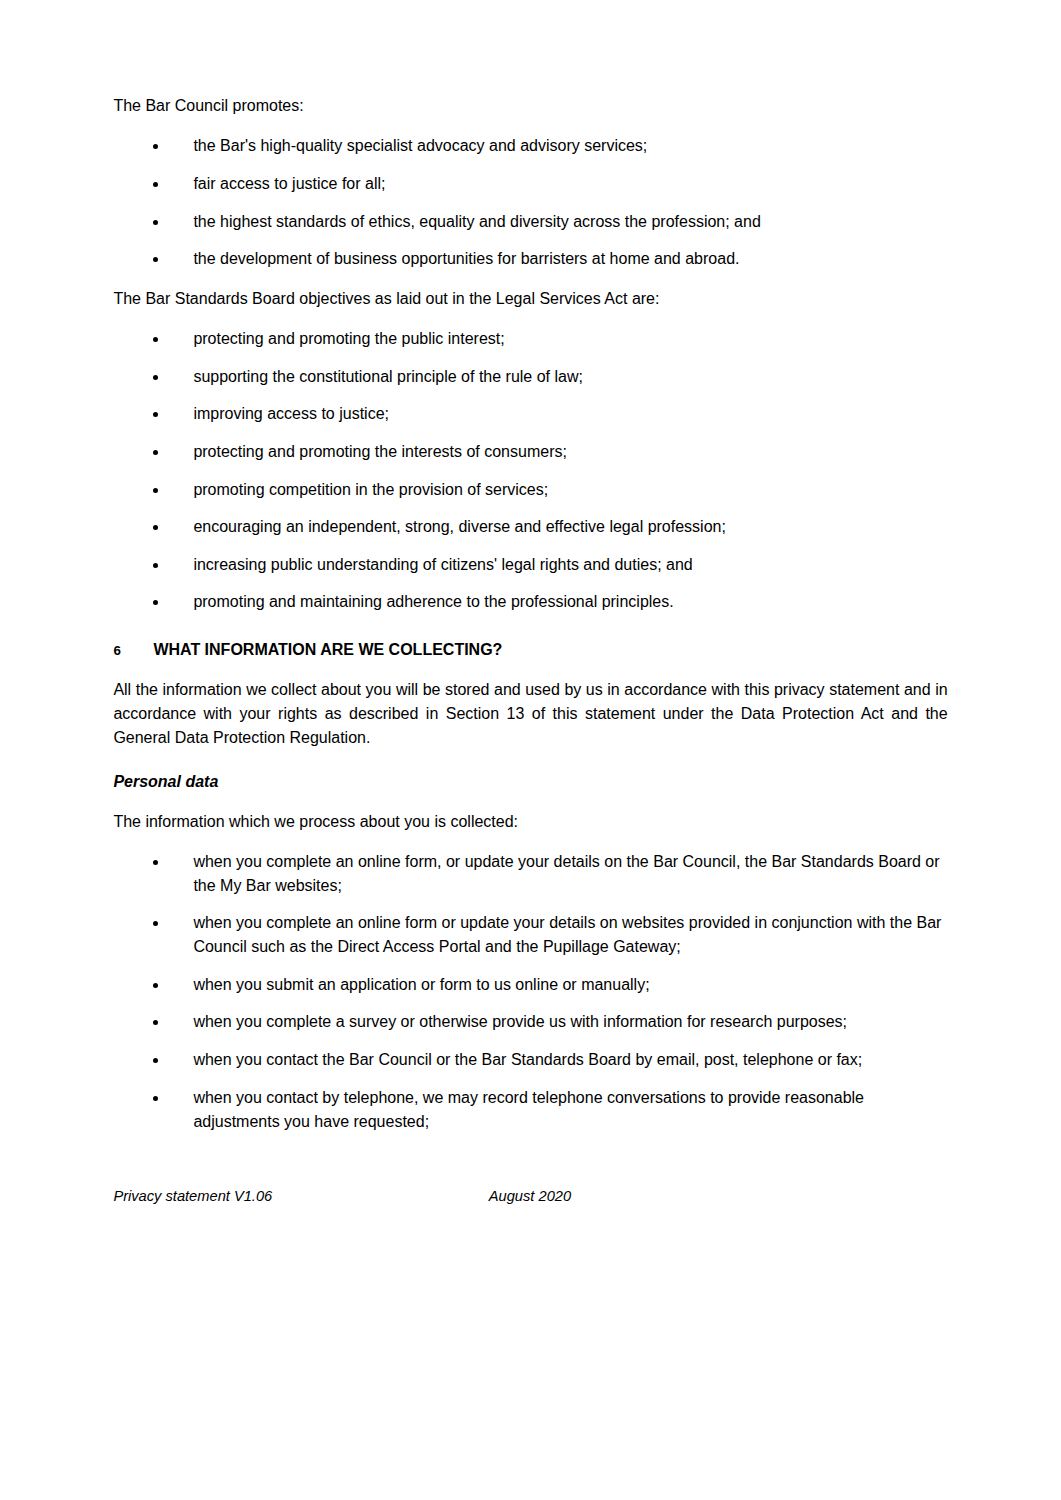The Bar Council promotes:
the Bar's high-quality specialist advocacy and advisory services;
fair access to justice for all;
the highest standards of ethics, equality and diversity across the profession; and
the development of business opportunities for barristers at home and abroad.
The Bar Standards Board objectives as laid out in the Legal Services Act are:
protecting and promoting the public interest;
supporting the constitutional principle of the rule of law;
improving access to justice;
protecting and promoting the interests of consumers;
promoting competition in the provision of services;
encouraging an independent, strong, diverse and effective legal profession;
increasing public understanding of citizens' legal rights and duties; and
promoting and maintaining adherence to the professional principles.
6
What information are we collecting?
All the information we collect about you will be stored and used by us in accordance with this privacy statement and in accordance with your rights as described in Section 13 of this statement under the Data Protection Act and the General Data Protection Regulation.
Personal data
The information which we process about you is collected:
when you complete an online form, or update your details on the Bar Council, the Bar Standards Board or the My Bar websites;
when you complete an online form or update your details on websites provided in conjunction with the Bar Council such as the Direct Access Portal and the Pupillage Gateway;
when you submit an application or form to us online or manually;
when you complete a survey or otherwise provide us with information for research purposes;
when you contact the Bar Council or the Bar Standards Board by email, post, telephone or fax;
when you contact by telephone, we may record telephone conversations to provide reasonable adjustments you have requested;
Privacy statement V1.06
August 2020